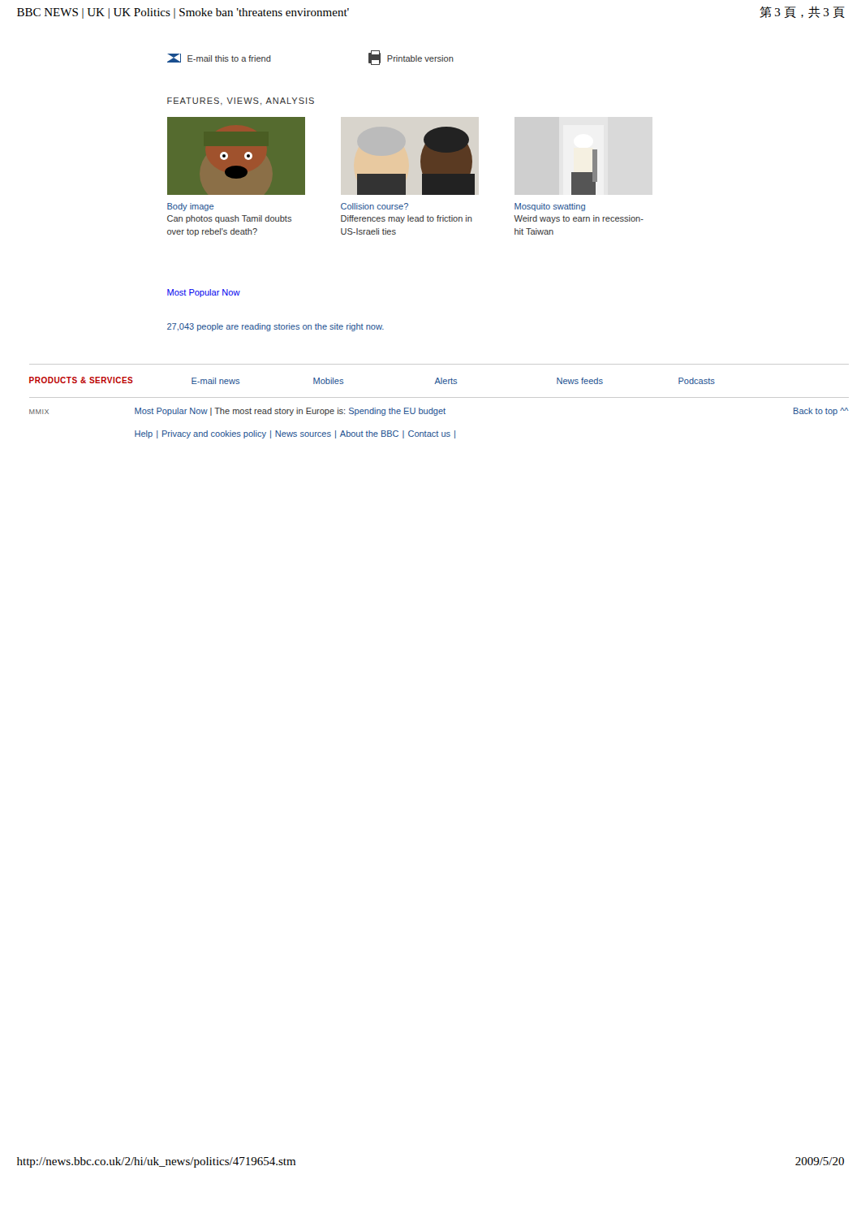BBC NEWS | UK | UK Politics | Smoke ban 'threatens environment' 第 3 頁，共 3 頁
E-mail this to a friend Printable version
FEATURES, VIEWS, ANALYSIS
Body image
Can photos quash Tamil doubts over top rebel's death?
Collision course?
Differences may lead to friction in US-Israeli ties
Mosquito swatting
Weird ways to earn in recession-hit Taiwan
Most Popular Now
27,043 people are reading stories on the site right now.
PRODUCTS & SERVICES
E-mail news Mobiles Alerts News feeds Podcasts
MMIX
Most Popular Now | The most read story in Europe is: Spending the EU budget
Back to top ^^
Help|Privacy and cookies policy|News sources|About the BBC|Contact us|
http://news.bbc.co.uk/2/hi/uk_news/politics/4719654.stm 2009/5/20